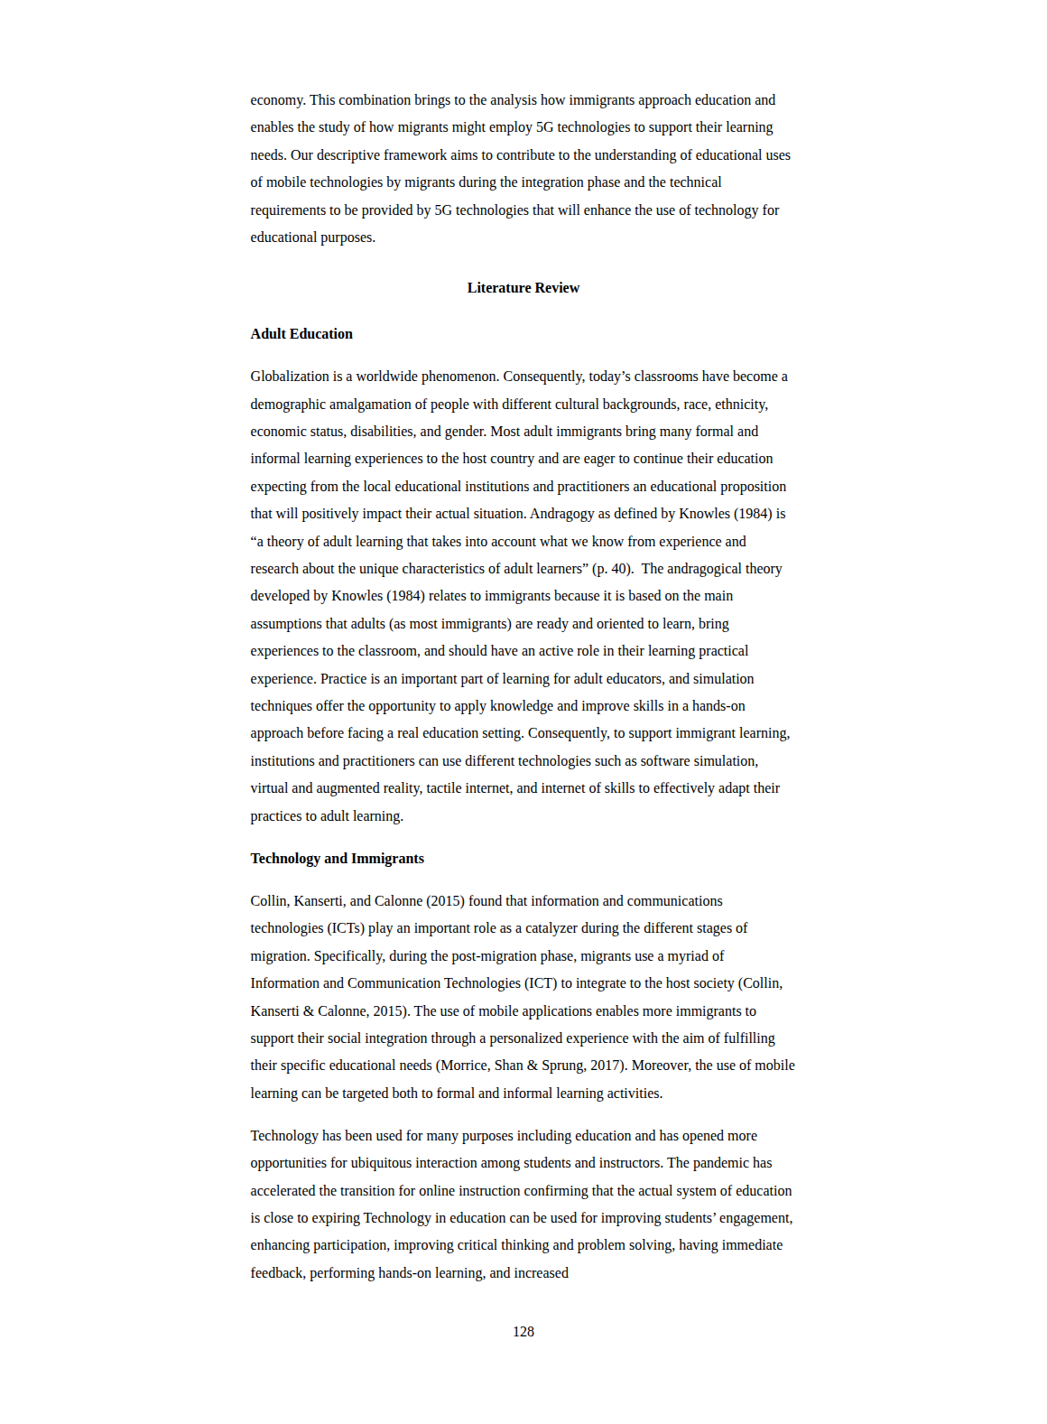economy. This combination brings to the analysis how immigrants approach education and enables the study of how migrants might employ 5G technologies to support their learning needs. Our descriptive framework aims to contribute to the understanding of educational uses of mobile technologies by migrants during the integration phase and the technical requirements to be provided by 5G technologies that will enhance the use of technology for educational purposes.
Literature Review
Adult Education
Globalization is a worldwide phenomenon. Consequently, today’s classrooms have become a demographic amalgamation of people with different cultural backgrounds, race, ethnicity, economic status, disabilities, and gender. Most adult immigrants bring many formal and informal learning experiences to the host country and are eager to continue their education expecting from the local educational institutions and practitioners an educational proposition that will positively impact their actual situation. Andragogy as defined by Knowles (1984) is “a theory of adult learning that takes into account what we know from experience and research about the unique characteristics of adult learners” (p. 40). The andragogical theory developed by Knowles (1984) relates to immigrants because it is based on the main assumptions that adults (as most immigrants) are ready and oriented to learn, bring experiences to the classroom, and should have an active role in their learning practical experience. Practice is an important part of learning for adult educators, and simulation techniques offer the opportunity to apply knowledge and improve skills in a hands-on approach before facing a real education setting. Consequently, to support immigrant learning, institutions and practitioners can use different technologies such as software simulation, virtual and augmented reality, tactile internet, and internet of skills to effectively adapt their practices to adult learning.
Technology and Immigrants
Collin, Kanserti, and Calonne (2015) found that information and communications technologies (ICTs) play an important role as a catalyzer during the different stages of migration. Specifically, during the post-migration phase, migrants use a myriad of Information and Communication Technologies (ICT) to integrate to the host society (Collin, Kanserti & Calonne, 2015). The use of mobile applications enables more immigrants to support their social integration through a personalized experience with the aim of fulfilling their specific educational needs (Morrice, Shan & Sprung, 2017). Moreover, the use of mobile learning can be targeted both to formal and informal learning activities.
Technology has been used for many purposes including education and has opened more opportunities for ubiquitous interaction among students and instructors. The pandemic has accelerated the transition for online instruction confirming that the actual system of education is close to expiring Technology in education can be used for improving students’ engagement, enhancing participation, improving critical thinking and problem solving, having immediate feedback, performing hands-on learning, and increased
128